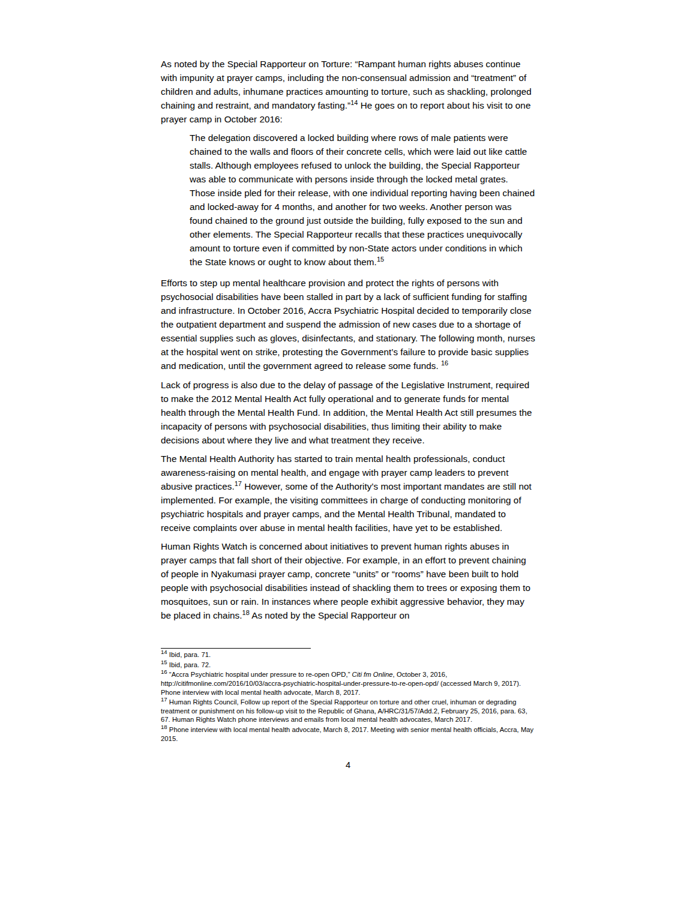As noted by the Special Rapporteur on Torture: “Rampant human rights abuses continue with impunity at prayer camps, including the non-consensual admission and “treatment” of children and adults, inhumane practices amounting to torture, such as shackling, prolonged chaining and restraint, and mandatory fasting.”14 He goes on to report about his visit to one prayer camp in October 2016:
The delegation discovered a locked building where rows of male patients were chained to the walls and floors of their concrete cells, which were laid out like cattle stalls. Although employees refused to unlock the building, the Special Rapporteur was able to communicate with persons inside through the locked metal grates. Those inside pled for their release, with one individual reporting having been chained and locked-away for 4 months, and another for two weeks. Another person was found chained to the ground just outside the building, fully exposed to the sun and other elements. The Special Rapporteur recalls that these practices unequivocally amount to torture even if committed by non-State actors under conditions in which the State knows or ought to know about them.15
Efforts to step up mental healthcare provision and protect the rights of persons with psychosocial disabilities have been stalled in part by a lack of sufficient funding for staffing and infrastructure. In October 2016, Accra Psychiatric Hospital decided to temporarily close the outpatient department and suspend the admission of new cases due to a shortage of essential supplies such as gloves, disinfectants, and stationary. The following month, nurses at the hospital went on strike, protesting the Government’s failure to provide basic supplies and medication, until the government agreed to release some funds. 16
Lack of progress is also due to the delay of passage of the Legislative Instrument, required to make the 2012 Mental Health Act fully operational and to generate funds for mental health through the Mental Health Fund. In addition, the Mental Health Act still presumes the incapacity of persons with psychosocial disabilities, thus limiting their ability to make decisions about where they live and what treatment they receive.
The Mental Health Authority has started to train mental health professionals, conduct awareness-raising on mental health, and engage with prayer camp leaders to prevent abusive practices.17 However, some of the Authority’s most important mandates are still not implemented. For example, the visiting committees in charge of conducting monitoring of psychiatric hospitals and prayer camps, and the Mental Health Tribunal, mandated to receive complaints over abuse in mental health facilities, have yet to be established.
Human Rights Watch is concerned about initiatives to prevent human rights abuses in prayer camps that fall short of their objective. For example, in an effort to prevent chaining of people in Nyakumasi prayer camp, concrete “units” or “rooms” have been built to hold people with psychosocial disabilities instead of shackling them to trees or exposing them to mosquitoes, sun or rain. In instances where people exhibit aggressive behavior, they may be placed in chains.18 As noted by the Special Rapporteur on
14 Ibid, para. 71.
15 Ibid, para. 72.
16 “Accra Psychiatric hospital under pressure to re-open OPD,” Citi fm Online, October 3, 2016, http://citifmonline.com/2016/10/03/accra-psychiatric-hospital-under-pressure-to-re-open-opd/ (accessed March 9, 2017). Phone interview with local mental health advocate, March 8, 2017.
17 Human Rights Council, Follow up report of the Special Rapporteur on torture and other cruel, inhuman or degrading treatment or punishment on his follow-up visit to the Republic of Ghana, A/HRC/31/57/Add.2, February 25, 2016, para. 63, 67. Human Rights Watch phone interviews and emails from local mental health advocates, March 2017.
18 Phone interview with local mental health advocate, March 8, 2017. Meeting with senior mental health officials, Accra, May 2015.
4